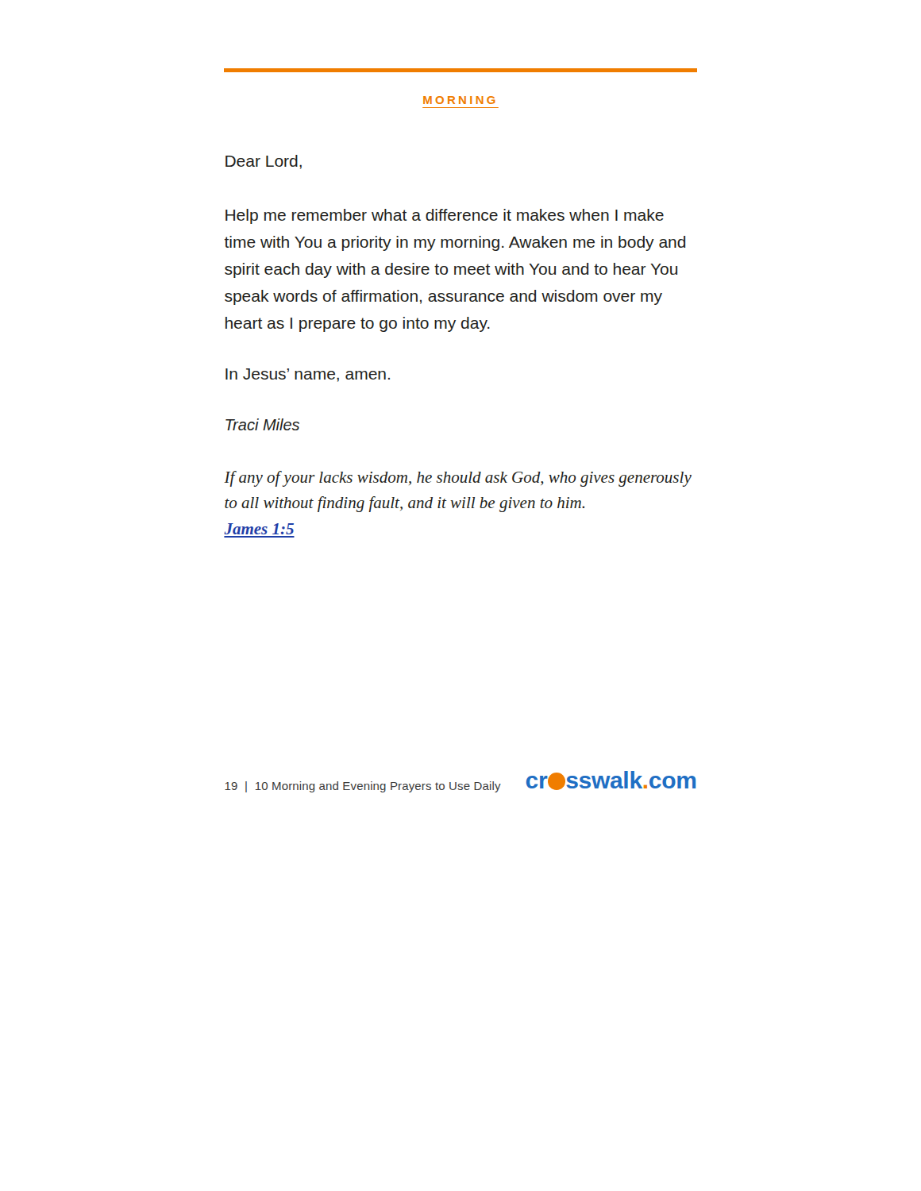Morning
Dear Lord,
Help me remember what a difference it makes when I make time with You a priority in my morning. Awaken me in body and spirit each day with a desire to meet with You and to hear You speak words of affirmation, assurance and wisdom over my heart as I prepare to go into my day.
In Jesus’ name, amen.
Traci Miles
If any of your lacks wisdom, he should ask God, who gives generously to all without finding fault, and it will be given to him.
James 1:5
19 | 10 Morning and Evening Prayers to Use Daily
cr sswalk. com